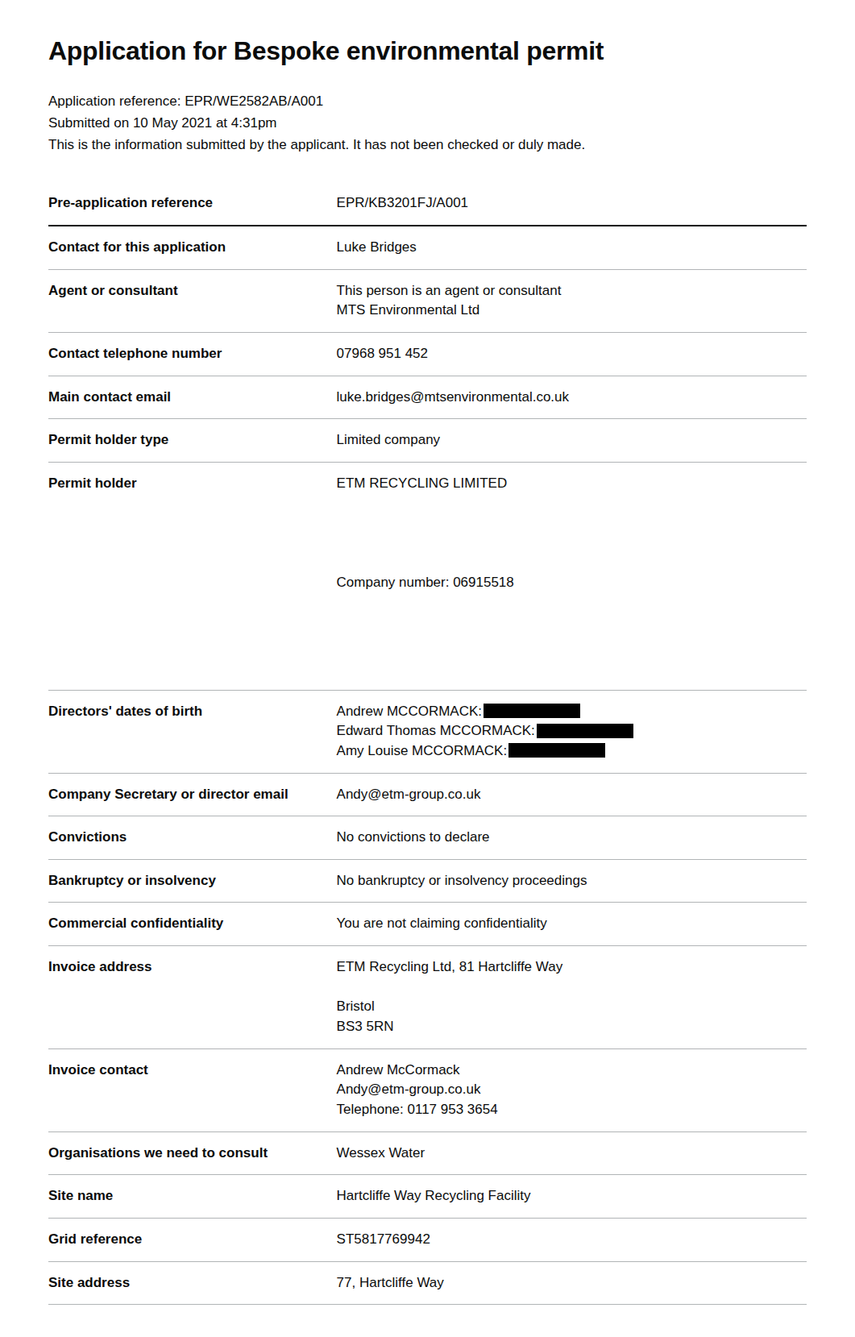Application for Bespoke environmental permit
Application reference: EPR/WE2582AB/A001
Submitted on 10 May 2021 at 4:31pm
This is the information submitted by the applicant. It has not been checked or duly made.
| Pre-application reference | EPR/KB3201FJ/A001 |
| Contact for this application | Luke Bridges |
| Agent or consultant | This person is an agent or consultant MTS Environmental Ltd |
| Contact telephone number | 07968 951 452 |
| Main contact email | luke.bridges@mtsenvironmental.co.uk |
| Permit holder type | Limited company |
| Permit holder | ETM RECYCLING LIMITED Company number: 06915518 |
| Directors' dates of birth | Andrew MCCORMACK: Edward Thomas MCCORMACK: Amy Louise MCCORMACK: |
| Company Secretary or director email | Andy@etm-group.co.uk |
| Convictions | No convictions to declare |
| Bankruptcy or insolvency | No bankruptcy or insolvency proceedings |
| Commercial confidentiality | You are not claiming confidentiality |
| Invoice address | ETM Recycling Ltd, 81 Hartcliffe Way Bristol BS3 5RN |
| Invoice contact | Andrew McCormack Andy@etm-group.co.uk Telephone: 0117 953 3654 |
| Organisations we need to consult | Wessex Water |
| Site name | Hartcliffe Way Recycling Facility |
| Grid reference | ST5817769942 |
| Site address | 77, Hartcliffe Way |